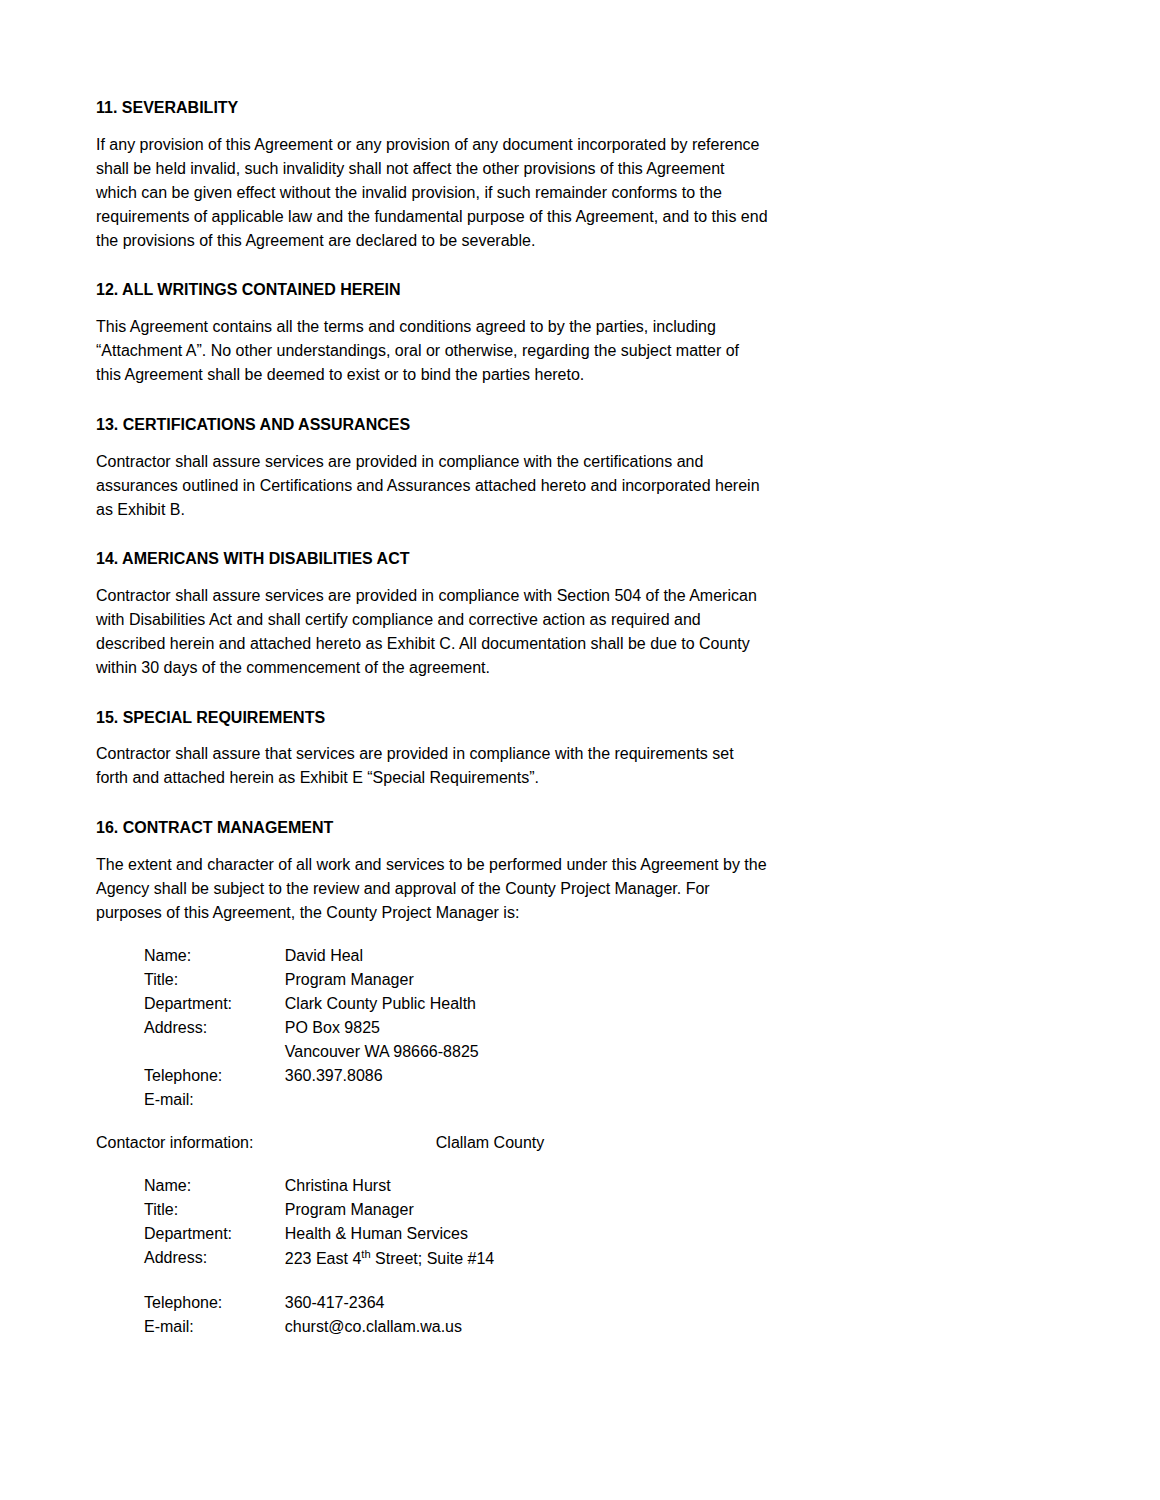11. SEVERABILITY
If any provision of this Agreement or any provision of any document incorporated by reference shall be held invalid, such invalidity shall not affect the other provisions of this Agreement which can be given effect without the invalid provision, if such remainder conforms to the requirements of applicable law and the fundamental purpose of this Agreement, and to this end the provisions of this Agreement are declared to be severable.
12. ALL WRITINGS CONTAINED HEREIN
This Agreement contains all the terms and conditions agreed to by the parties, including “Attachment A”. No other understandings, oral or otherwise, regarding the subject matter of this Agreement shall be deemed to exist or to bind the parties hereto.
13. CERTIFICATIONS AND ASSURANCES
Contractor shall assure services are provided in compliance with the certifications and assurances outlined in Certifications and Assurances attached hereto and incorporated herein as Exhibit B.
14. AMERICANS WITH DISABILITIES ACT
Contractor shall assure services are provided in compliance with Section 504 of the American with Disabilities Act and shall certify compliance and corrective action as required and described herein and attached hereto as Exhibit C. All documentation shall be due to County within 30 days of the commencement of the agreement.
15. SPECIAL REQUIREMENTS
Contractor shall assure that services are provided in compliance with the requirements set forth and attached herein as Exhibit E “Special Requirements”.
16. CONTRACT MANAGEMENT
The extent and character of all work and services to be performed under this Agreement by the Agency shall be subject to the review and approval of the County Project Manager. For purposes of this Agreement, the County Project Manager is:
| Name: | David Heal |
| Title: | Program Manager |
| Department: | Clark County Public Health |
| Address: | PO Box 9825 |
| | Vancouver WA 98666-8825 |
| Telephone: | 360.397.8086 |
| E-mail: | |
Contactor information:Clallam County
| Name: | Christina Hurst |
| Title: | Program Manager |
| Department: | Health & Human Services |
| Address: | 223 East 4 th Street; Suite #14 |
| Telephone: | 360-417-2364 |
| E-mail: | churst@co.clallam.wa.us |